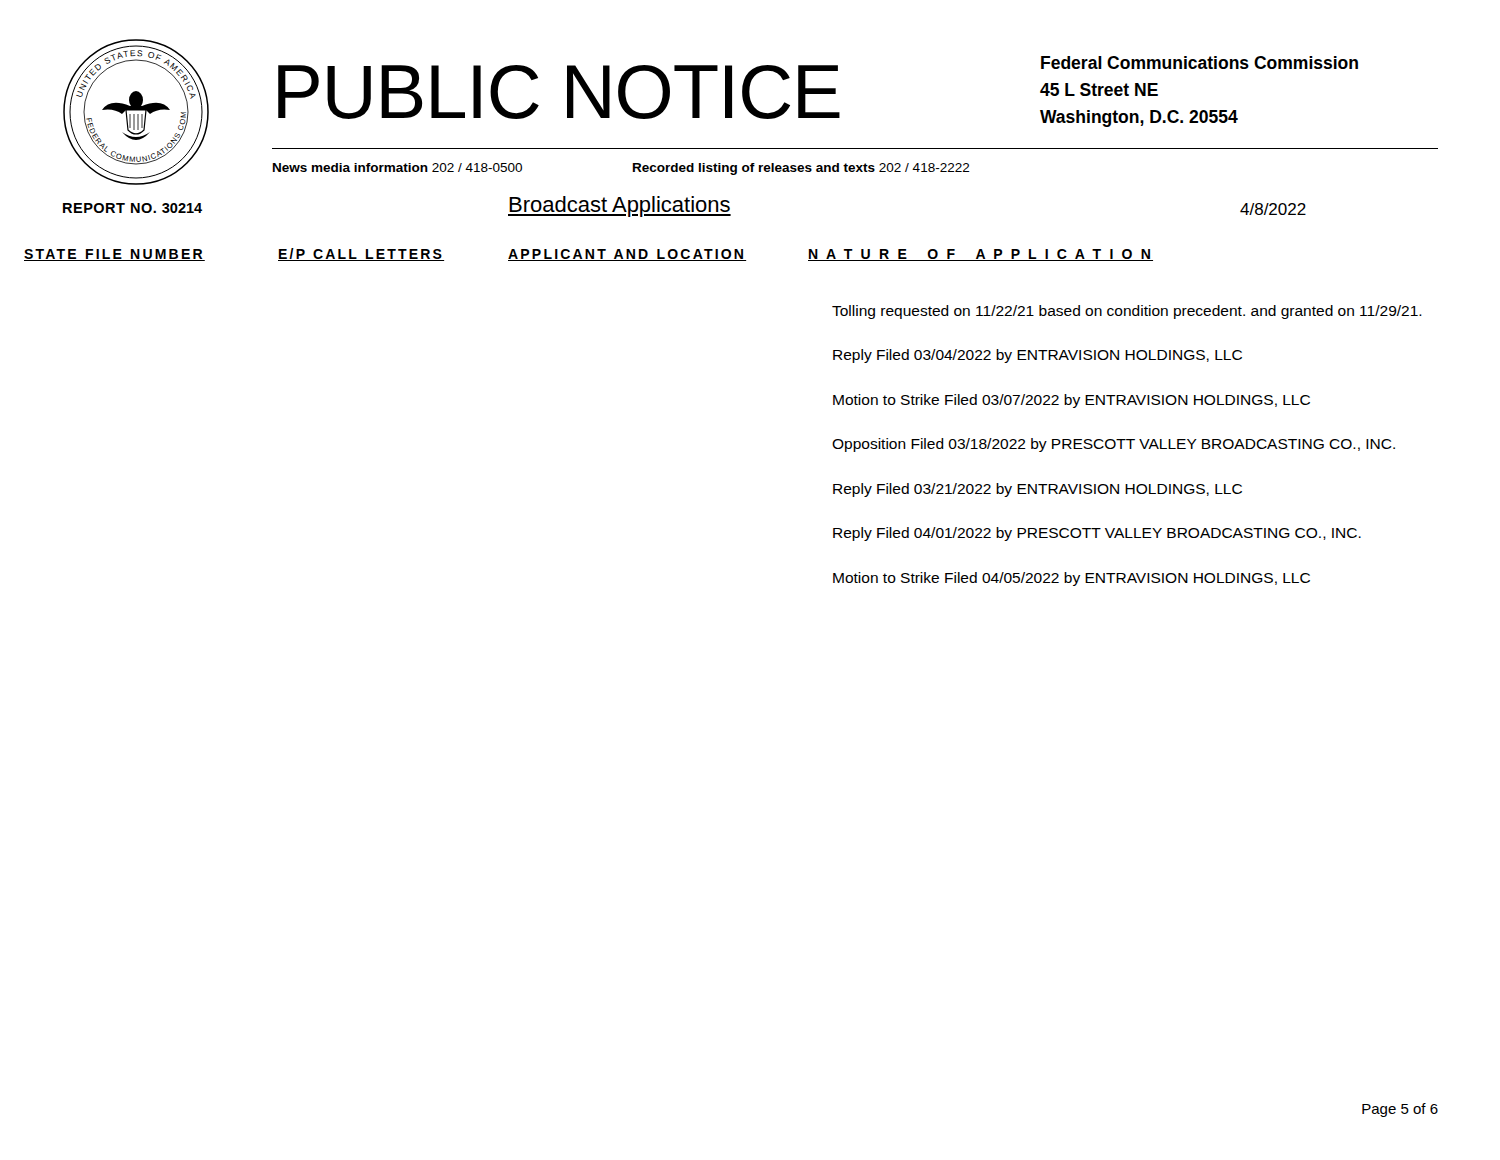UNITED STATES OF AMERICA FEDERAL COMMUNICATIONS COMMISSION
PUBLIC NOTICE
Federal Communications Commission
45 L Street NE
Washington, D.C. 20554
News media information 202 / 418-0500
Recorded listing of releases and texts 202 / 418-2222
REPORT NO. 30214
Broadcast Applications
4/8/2022
STATE FILE NUMBER E/P CALL LETTERS APPLICANT AND LOCATION N A T U R E O F A P P L I C A T I O N
Tolling requested on 11/22/21 based on condition precedent. and granted on 11/29/21.
Reply Filed 03/04/2022 by ENTRAVISION HOLDINGS, LLC
Motion to Strike Filed 03/07/2022 by ENTRAVISION HOLDINGS, LLC
Opposition Filed 03/18/2022 by PRESCOTT VALLEY BROADCASTING CO., INC.
Reply Filed 03/21/2022 by ENTRAVISION HOLDINGS, LLC
Reply Filed 04/01/2022 by PRESCOTT VALLEY BROADCASTING CO., INC.
Motion to Strike Filed 04/05/2022 by ENTRAVISION HOLDINGS, LLC
Page 5 of 6